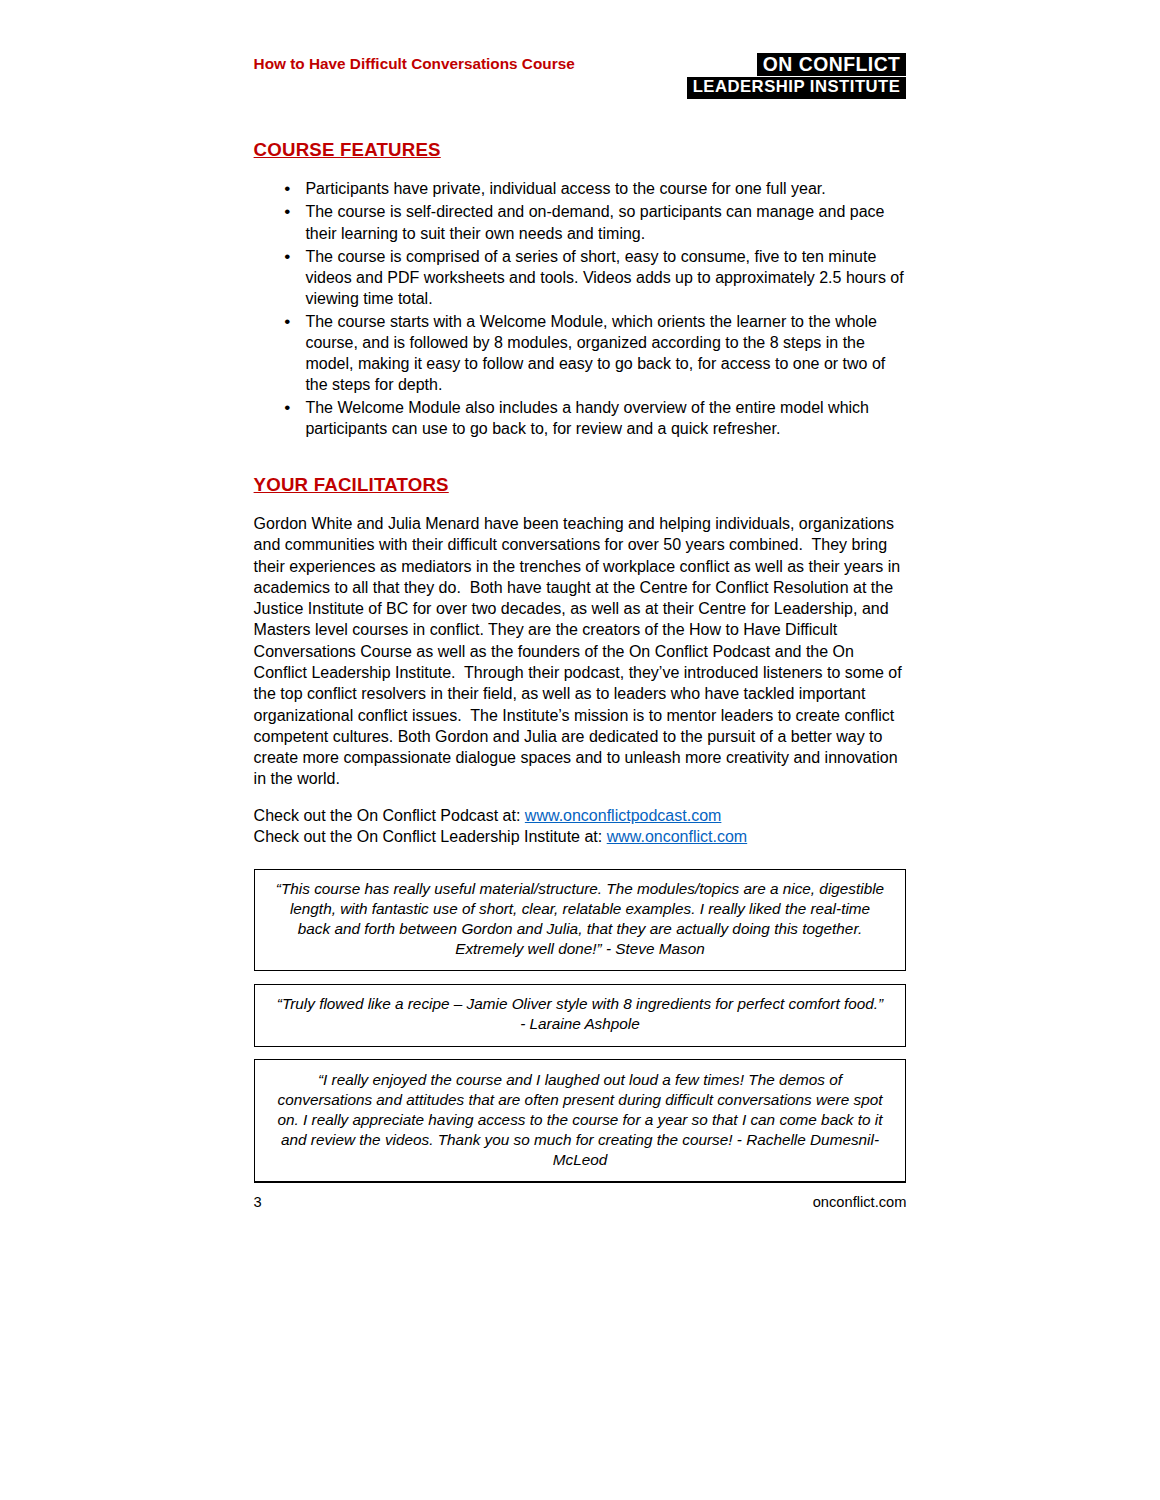How to Have Difficult Conversations Course
ON CONFLICT
LEADERSHIP INSTITUTE
COURSE FEATURES
Participants have private, individual access to the course for one full year.
The course is self-directed and on-demand, so participants can manage and pace their learning to suit their own needs and timing.
The course is comprised of a series of short, easy to consume, five to ten minute videos and PDF worksheets and tools. Videos adds up to approximately 2.5 hours of viewing time total.
The course starts with a Welcome Module, which orients the learner to the whole course, and is followed by 8 modules, organized according to the 8 steps in the model, making it easy to follow and easy to go back to, for access to one or two of the steps for depth.
The Welcome Module also includes a handy overview of the entire model which participants can use to go back to, for review and a quick refresher.
YOUR FACILITATORS
Gordon White and Julia Menard have been teaching and helping individuals, organizations and communities with their difficult conversations for over 50 years combined. They bring their experiences as mediators in the trenches of workplace conflict as well as their years in academics to all that they do. Both have taught at the Centre for Conflict Resolution at the Justice Institute of BC for over two decades, as well as at their Centre for Leadership, and Masters level courses in conflict. They are the creators of the How to Have Difficult Conversations Course as well as the founders of the On Conflict Podcast and the On Conflict Leadership Institute. Through their podcast, they’ve introduced listeners to some of the top conflict resolvers in their field, as well as to leaders who have tackled important organizational conflict issues. The Institute’s mission is to mentor leaders to create conflict competent cultures. Both Gordon and Julia are dedicated to the pursuit of a better way to create more compassionate dialogue spaces and to unleash more creativity and innovation in the world.
Check out the On Conflict Podcast at: www.onconflictpodcast.com
Check out the On Conflict Leadership Institute at: www.onconflict.com
“This course has really useful material/structure. The modules/topics are a nice, digestible length, with fantastic use of short, clear, relatable examples. I really liked the real-time back and forth between Gordon and Julia, that they are actually doing this together. Extremely well done!” - Steve Mason
“Truly flowed like a recipe – Jamie Oliver style with 8 ingredients for perfect comfort food.”
- Laraine Ashpole
“I really enjoyed the course and I laughed out loud a few times! The demos of conversations and attitudes that are often present during difficult conversations were spot on. I really appreciate having access to the course for a year so that I can come back to it and review the videos. Thank you so much for creating the course! - Rachelle Dumesnil-McLeod
3
onconflict.com